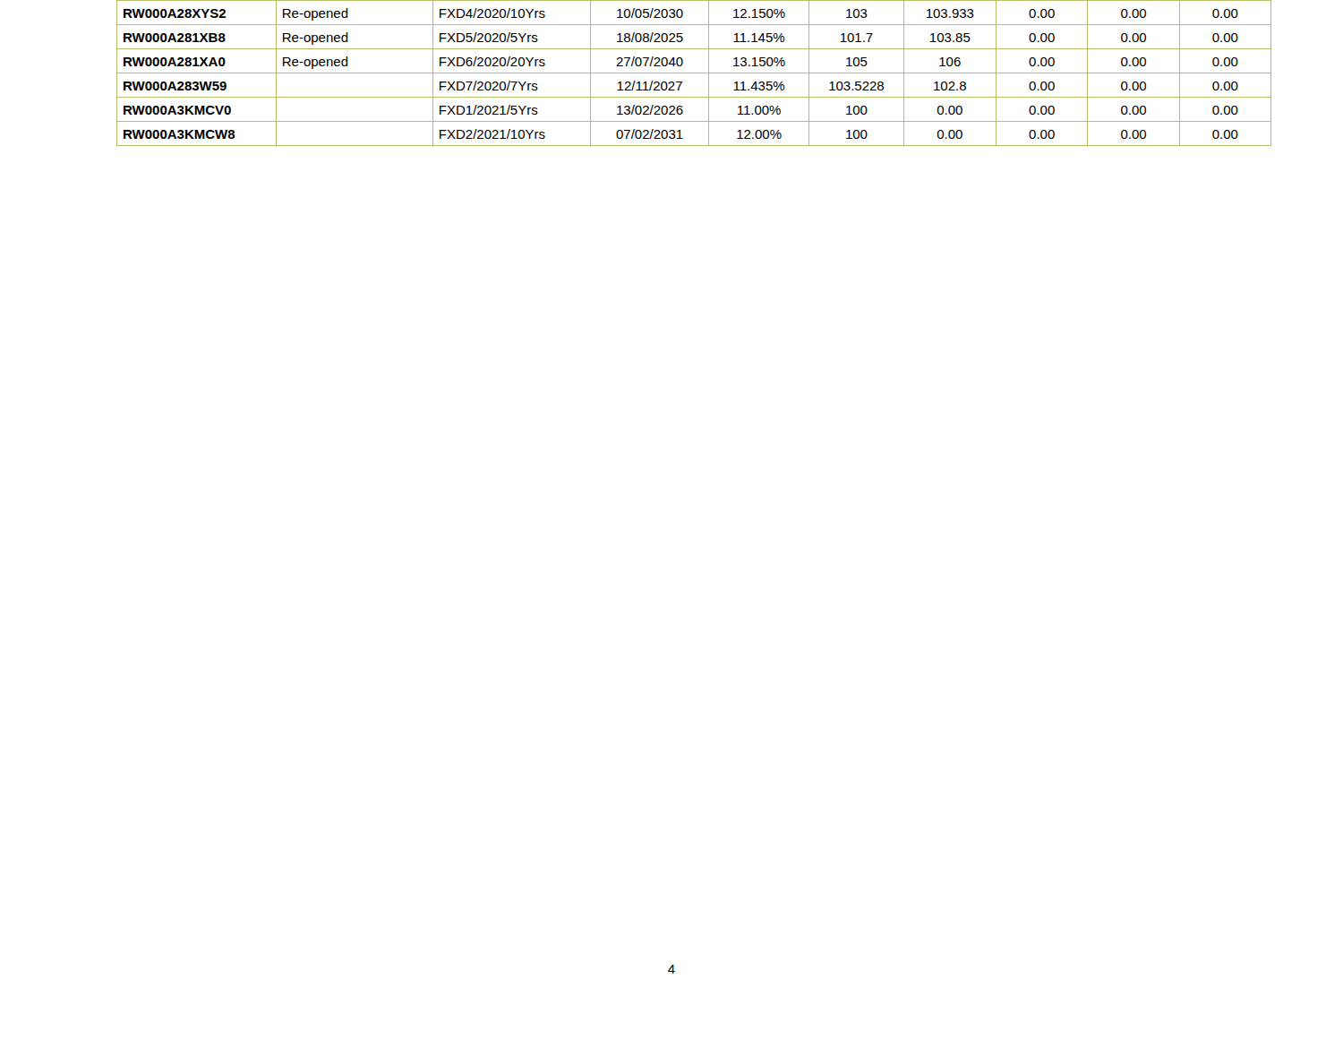| RW000A28XYS2 | Re-opened | FXD4/2020/10Yrs | 10/05/2030 | 12.150% | 103 | 103.933 | 0.00 | 0.00 | 0.00 |
| RW000A281XB8 | Re-opened | FXD5/2020/5Yrs | 18/08/2025 | 11.145% | 101.7 | 103.85 | 0.00 | 0.00 | 0.00 |
| RW000A281XA0 | Re-opened | FXD6/2020/20Yrs | 27/07/2040 | 13.150% | 105 | 106 | 0.00 | 0.00 | 0.00 |
| RW000A283W59 | | FXD7/2020/7Yrs | 12/11/2027 | 11.435% | 103.5228 | 102.8 | 0.00 | 0.00 | 0.00 |
| RW000A3KMCV0 | | FXD1/2021/5Yrs | 13/02/2026 | 11.00% | 100 | 0.00 | 0.00 | 0.00 | 0.00 |
| RW000A3KMCW8 | | FXD2/2021/10Yrs | 07/02/2031 | 12.00% | 100 | 0.00 | 0.00 | 0.00 | 0.00 |
4